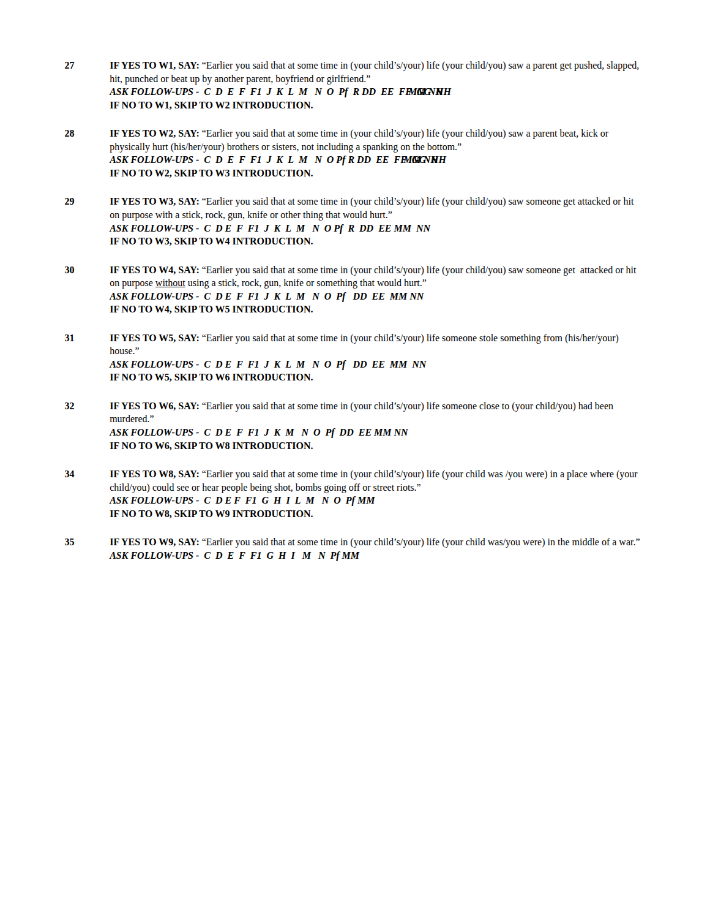27
IF YES TO W1, SAY: “Earlier you said that at some time in (your child’s/your) life (your child/you) saw a parent get pushed, slapped, hit, punched or beat up by another parent, boyfriend or girlfriend.”
ASK FOLLOW-UPS - C D E F F1 J K L M N O Pf R DD EE FF GG HH MM NN
IF NO TO W1, SKIP TO W2 INTRODUCTION.
28
IF YES TO W2, SAY: “Earlier you said that at some time in (your child’s/your) life (your child/you) saw a parent beat, kick or physically hurt (his/her/your) brothers or sisters, not including a spanking on the bottom.”
ASK FOLLOW-UPS - C D E F F1 J K L M N O Pf R DD EE FF GG HH MM NN
IF NO TO W2, SKIP TO W3 INTRODUCTION.
29
IF YES TO W3, SAY: “Earlier you said that at some time in (your child’s/your) life (your child/you) saw someone get attacked or hit on purpose with a stick, rock, gun, knife or other thing that would hurt.”
ASK FOLLOW-UPS - C D E F F1 J K L M N O Pf R DD EE MM NN
IF NO TO W3, SKIP TO W4 INTRODUCTION.
30
IF YES TO W4, SAY: “Earlier you said that at some time in (your child’s/your) life (your child/you) saw someone get attacked or hit on purpose without using a stick, rock, gun, knife or something that would hurt.”
ASK FOLLOW-UPS - C D E F F1 J K L M N O Pf DD EE MM NN
IF NO TO W4, SKIP TO W5 INTRODUCTION.
31
IF YES TO W5, SAY: “Earlier you said that at some time in (your child’s/your) life someone stole something from (his/her/your) house.”
ASK FOLLOW-UPS - C D E F F1 J K L M N O Pf DD EE MM NN
IF NO TO W5, SKIP TO W6 INTRODUCTION.
32
IF YES TO W6, SAY: “Earlier you said that at some time in (your child’s/your) life someone close to (your child/you) had been murdered.”
ASK FOLLOW-UPS - C D E F F1 J K M N O Pf DD EE MM NN
IF NO TO W6, SKIP TO W8 INTRODUCTION.
34
IF YES TO W8, SAY: “Earlier you said that at some time in (your child’s/your) life (your child was /you were) in a place where (your child/you) could see or hear people being shot, bombs going off or street riots.”
ASK FOLLOW-UPS - C D E F F1 G H I L M N O Pf MM
IF NO TO W8, SKIP TO W9 INTRODUCTION.
35
IF YES TO W9, SAY: “Earlier you said that at some time in (your child’s/your) life (your child was/you were) in the middle of a war.”
ASK FOLLOW-UPS - C D E F F1 G H I M N Pf MM